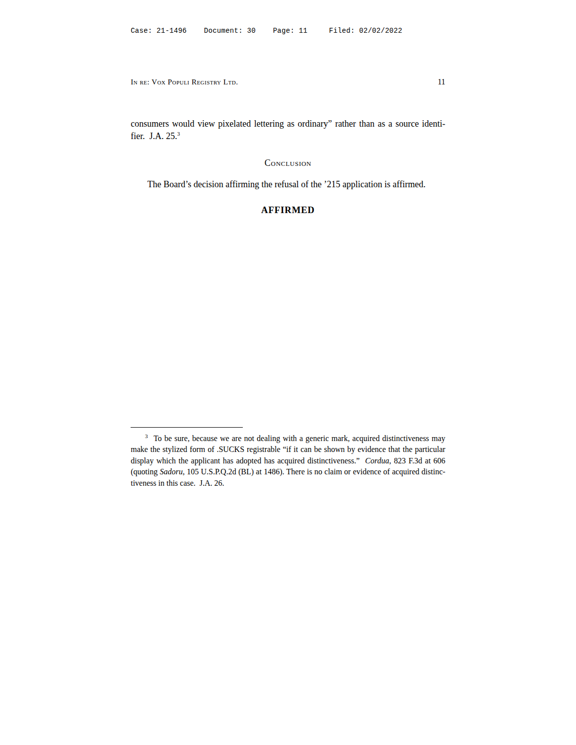Case: 21-1496 Document: 30 Page: 11 Filed: 02/02/2022
In re: Vox Populi Registry Ltd. 11
consumers would view pixelated lettering as ordinary” rather than as a source identifier. J.A. 25.3
Conclusion
The Board’s decision affirming the refusal of the ’215 application is affirmed.
AFFIRMED
3 To be sure, because we are not dealing with a generic mark, acquired distinctiveness may make the stylized form of .SUCKS registrable “if it can be shown by evidence that the particular display which the applicant has adopted has acquired distinctiveness.” Cordua, 823 F.3d at 606 (quoting Sadoru, 105 U.S.P.Q.2d (BL) at 1486). There is no claim or evidence of acquired distinctiveness in this case. J.A. 26.